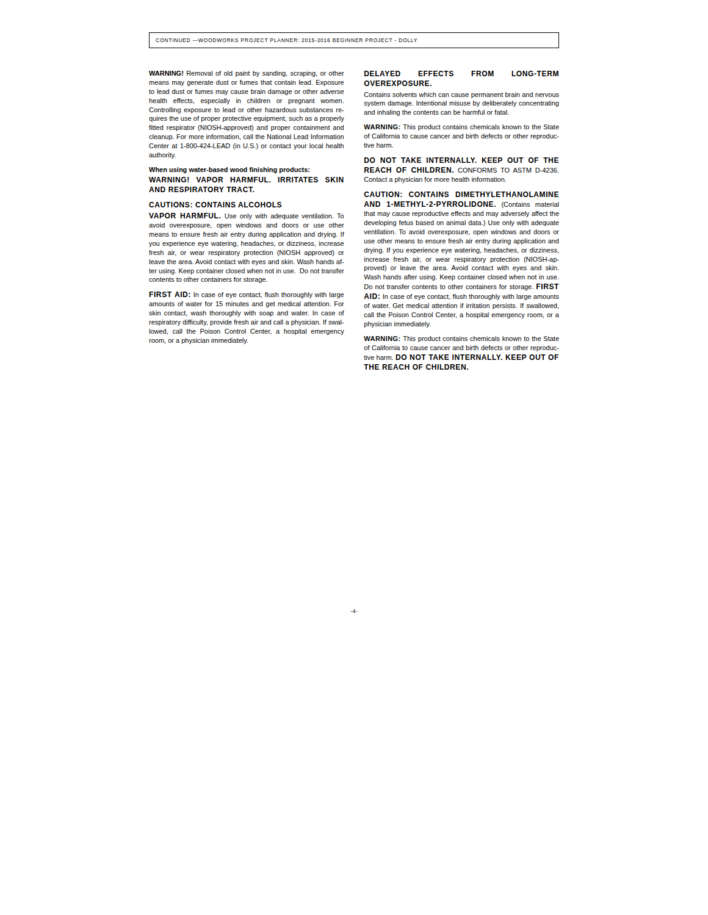Continued —WoodWorks Project Planner: 2015-2016 Beginner Project - Dolly
WARNING! Removal of old paint by sanding, scraping, or other means may generate dust or fumes that contain lead. Exposure to lead dust or fumes may cause brain damage or other adverse health effects, especially in children or pregnant women. Controlling exposure to lead or other hazardous substances requires the use of proper protective equipment, such as a properly fitted respirator (NIOSH-approved) and proper containment and cleanup. For more information, call the National Lead Information Center at 1-800-424-LEAD (in U.S.) or contact your local health authority.
When using water-based wood finishing products:
WARNING! VAPOR HARMFUL. IRRITATES SKIN AND RESPIRATORY TRACT.
CAUTIONS: CONTAINS ALCOHOLS
VAPOR HARMFUL. Use only with adequate ventilation. To avoid overexposure, open windows and doors or use other means to ensure fresh air entry during application and drying. If you experience eye watering, headaches, or dizziness, increase fresh air, or wear respiratory protection (NIOSH approved) or leave the area. Avoid contact with eyes and skin. Wash hands after using. Keep container closed when not in use. Do not transfer contents to other containers for storage.
FIRST AID: In case of eye contact, flush thoroughly with large amounts of water for 15 minutes and get medical attention. For skin contact, wash thoroughly with soap and water. In case of respiratory difficulty, provide fresh air and call a physician. If swallowed, call the Poison Control Center, a hospital emergency room, or a physician immediately.
DELAYED EFFECTS FROM LONG-TERM OVEREXPOSURE.
Contains solvents which can cause permanent brain and nervous system damage. Intentional misuse by deliberately concentrating and inhaling the contents can be harmful or fatal.
WARNING: This product contains chemicals known to the State of California to cause cancer and birth defects or other reproductive harm.
DO NOT TAKE INTERNALLY. KEEP OUT OF THE REACH OF CHILDREN. CONFORMS TO ASTM D-4236. Contact a physician for more health information.
CAUTION: CONTAINS DIMETHYLETHANOLAMINE AND 1-METHYL-2-PYRROLIDONE. (Contains material that may cause reproductive effects and may adversely affect the developing fetus based on animal data.) Use only with adequate ventilation. To avoid overexposure, open windows and doors or use other means to ensure fresh air entry during application and drying. If you experience eye watering, headaches, or dizziness, increase fresh air, or wear respiratory protection (NIOSH-approved) or leave the area. Avoid contact with eyes and skin. Wash hands after using. Keep container closed when not in use. Do not transfer contents to other containers for storage. FIRST AID: In case of eye contact, flush thoroughly with large amounts of water. Get medical attention if irritation persists. If swallowed, call the Poison Control Center, a hospital emergency room, or a physician immediately.
WARNING: This product contains chemicals known to the State of California to cause cancer and birth defects or other reproductive harm. DO NOT TAKE INTERNALLY. KEEP OUT OF THE REACH OF CHILDREN.
-4-